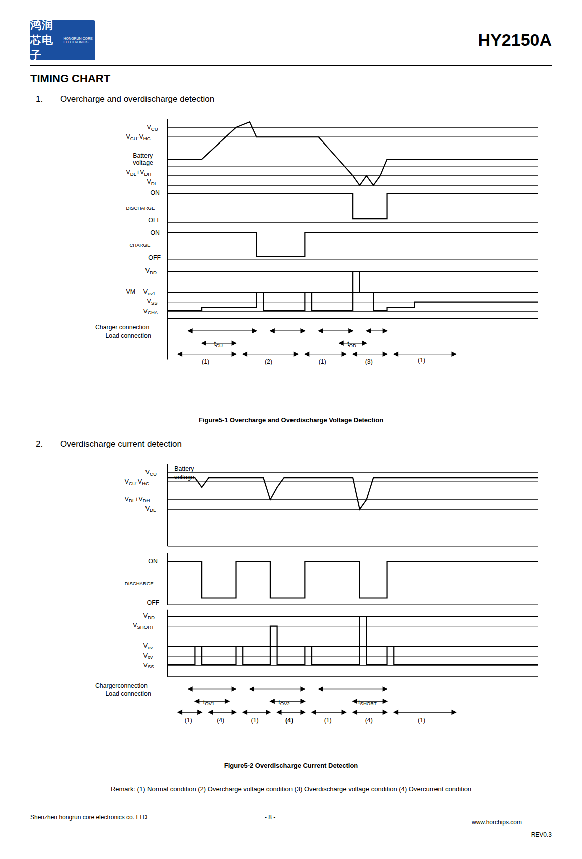鸿润芯电子HONGRUN CORE ELECTRONICS
HY2150A
TIMING CHART
Overcharge and overdischarge detection
VCU VCU-VHC Battery voltage VDL+VDH VDL ON DISCHARGE OFF ON CHARGE OFF VDD VM Vov1 VSS VCHA Charger connection Load connection tCU tOD (1) (2) (1) (3) (1)
Figure5-1 Overcharge and Overdischarge Voltage Detection
Overdischarge current detection
VCU VCU-VHC Battery voltage VDL+VDH VDL ON DISCHARGE OFF VDD VSHORT Vov Vov VSS Chargerconnection Load connection tOV1 tOV2 tSHORT (1) (4) (1) (4) (1) (4) (1)
Figure5-2 Overdischarge Current Detection
Remark: (1) Normal condition (2) Overcharge voltage condition (3) Overdischarge voltage condition (4) Overcurrent condition
Shenzhen hongrun core electronics co. LTD
- 8 -
www.horchips.com
REV0.3